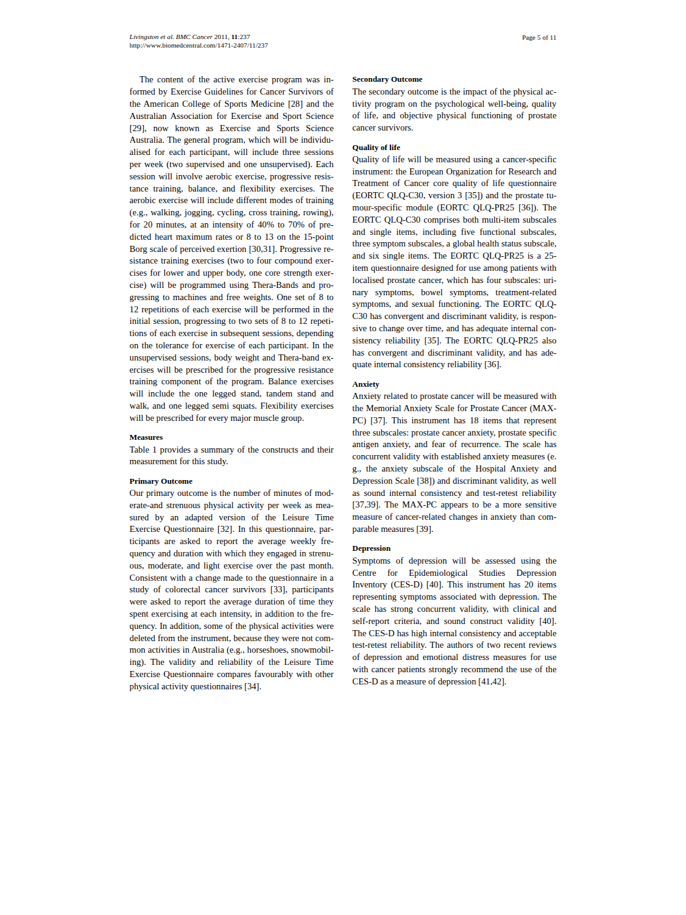Livingston et al. BMC Cancer 2011, 11:237
http://www.biomedcentral.com/1471-2407/11/237
Page 5 of 11
The content of the active exercise program was informed by Exercise Guidelines for Cancer Survivors of the American College of Sports Medicine [28] and the Australian Association for Exercise and Sport Science [29], now known as Exercise and Sports Science Australia. The general program, which will be individualised for each participant, will include three sessions per week (two supervised and one unsupervised). Each session will involve aerobic exercise, progressive resistance training, balance, and flexibility exercises. The aerobic exercise will include different modes of training (e.g., walking, jogging, cycling, cross training, rowing), for 20 minutes, at an intensity of 40% to 70% of predicted heart maximum rates or 8 to 13 on the 15-point Borg scale of perceived exertion [30,31]. Progressive resistance training exercises (two to four compound exercises for lower and upper body, one core strength exercise) will be programmed using Thera-Bands and progressing to machines and free weights. One set of 8 to 12 repetitions of each exercise will be performed in the initial session, progressing to two sets of 8 to 12 repetitions of each exercise in subsequent sessions, depending on the tolerance for exercise of each participant. In the unsupervised sessions, body weight and Thera-band exercises will be prescribed for the progressive resistance training component of the program. Balance exercises will include the one legged stand, tandem stand and walk, and one legged semi squats. Flexibility exercises will be prescribed for every major muscle group.
Measures
Table 1 provides a summary of the constructs and their measurement for this study.
Primary Outcome
Our primary outcome is the number of minutes of moderate-and strenuous physical activity per week as measured by an adapted version of the Leisure Time Exercise Questionnaire [32]. In this questionnaire, participants are asked to report the average weekly frequency and duration with which they engaged in strenuous, moderate, and light exercise over the past month. Consistent with a change made to the questionnaire in a study of colorectal cancer survivors [33], participants were asked to report the average duration of time they spent exercising at each intensity, in addition to the frequency. In addition, some of the physical activities were deleted from the instrument, because they were not common activities in Australia (e.g., horseshoes, snowmobiling). The validity and reliability of the Leisure Time Exercise Questionnaire compares favourably with other physical activity questionnaires [34].
Secondary Outcome
The secondary outcome is the impact of the physical activity program on the psychological well-being, quality of life, and objective physical functioning of prostate cancer survivors.
Quality of life
Quality of life will be measured using a cancer-specific instrument: the European Organization for Research and Treatment of Cancer core quality of life questionnaire (EORTC QLQ-C30, version 3 [35]) and the prostate tumour-specific module (EORTC QLQ-PR25 [36]). The EORTC QLQ-C30 comprises both multi-item subscales and single items, including five functional subscales, three symptom subscales, a global health status subscale, and six single items. The EORTC QLQ-PR25 is a 25-item questionnaire designed for use among patients with localised prostate cancer, which has four subscales: urinary symptoms, bowel symptoms, treatment-related symptoms, and sexual functioning. The EORTC QLQ-C30 has convergent and discriminant validity, is responsive to change over time, and has adequate internal consistency reliability [35]. The EORTC QLQ-PR25 also has convergent and discriminant validity, and has adequate internal consistency reliability [36].
Anxiety
Anxiety related to prostate cancer will be measured with the Memorial Anxiety Scale for Prostate Cancer (MAX-PC) [37]. This instrument has 18 items that represent three subscales: prostate cancer anxiety, prostate specific antigen anxiety, and fear of recurrence. The scale has concurrent validity with established anxiety measures (e. g., the anxiety subscale of the Hospital Anxiety and Depression Scale [38]) and discriminant validity, as well as sound internal consistency and test-retest reliability [37,39]. The MAX-PC appears to be a more sensitive measure of cancer-related changes in anxiety than comparable measures [39].
Depression
Symptoms of depression will be assessed using the Centre for Epidemiological Studies Depression Inventory (CES-D) [40]. This instrument has 20 items representing symptoms associated with depression. The scale has strong concurrent validity, with clinical and self-report criteria, and sound construct validity [40]. The CES-D has high internal consistency and acceptable test-retest reliability. The authors of two recent reviews of depression and emotional distress measures for use with cancer patients strongly recommend the use of the CES-D as a measure of depression [41,42].